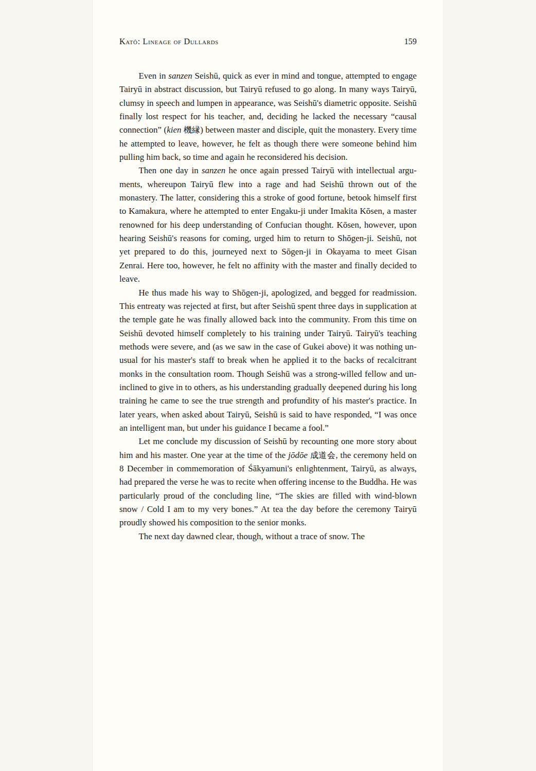Katō: Lineage of Dullards 159
Even in sanzen Seishū, quick as ever in mind and tongue, attempted to engage Tairyū in abstract discussion, but Tairyū refused to go along. In many ways Tairyū, clumsy in speech and lumpen in appearance, was Seishū's diametric opposite. Seishū finally lost respect for his teacher, and, deciding he lacked the necessary “causal connection” (kien 機縁) between master and disciple, quit the monastery. Every time he attempted to leave, however, he felt as though there were someone behind him pulling him back, so time and again he reconsidered his decision.
Then one day in sanzen he once again pressed Tairyū with intellectual arguments, whereupon Tairyū flew into a rage and had Seishū thrown out of the monastery. The latter, considering this a stroke of good fortune, betook himself first to Kamakura, where he attempted to enter Engaku-ji under Imakita Kōsen, a master renowned for his deep understanding of Confucian thought. Kōsen, however, upon hearing Seishū's reasons for coming, urged him to return to Shōgen-ji. Seishū, not yet prepared to do this, journeyed next to Sōgen-ji in Okayama to meet Gisan Zenrai. Here too, however, he felt no affinity with the master and finally decided to leave.
He thus made his way to Shōgen-ji, apologized, and begged for readmission. This entreaty was rejected at first, but after Seishū spent three days in supplication at the temple gate he was finally allowed back into the community. From this time on Seishū devoted himself completely to his training under Tairyū. Tairyū's teaching methods were severe, and (as we saw in the case of Gukei above) it was nothing unusual for his master's staff to break when he applied it to the backs of recalcitrant monks in the consultation room. Though Seishū was a strong-willed fellow and uninclined to give in to others, as his understanding gradually deepened during his long training he came to see the true strength and profundity of his master's practice. In later years, when asked about Tairyū, Seishū is said to have responded, “I was once an intelligent man, but under his guidance I became a fool.”
Let me conclude my discussion of Seishū by recounting one more story about him and his master. One year at the time of the jōdōe 成道会, the ceremony held on 8 December in commemoration of Śākyamuni's enlightenment, Tairyū, as always, had prepared the verse he was to recite when offering incense to the Buddha. He was particularly proud of the concluding line, “The skies are filled with wind-blown snow / Cold I am to my very bones.” At tea the day before the ceremony Tairyū proudly showed his composition to the senior monks.
The next day dawned clear, though, without a trace of snow. The